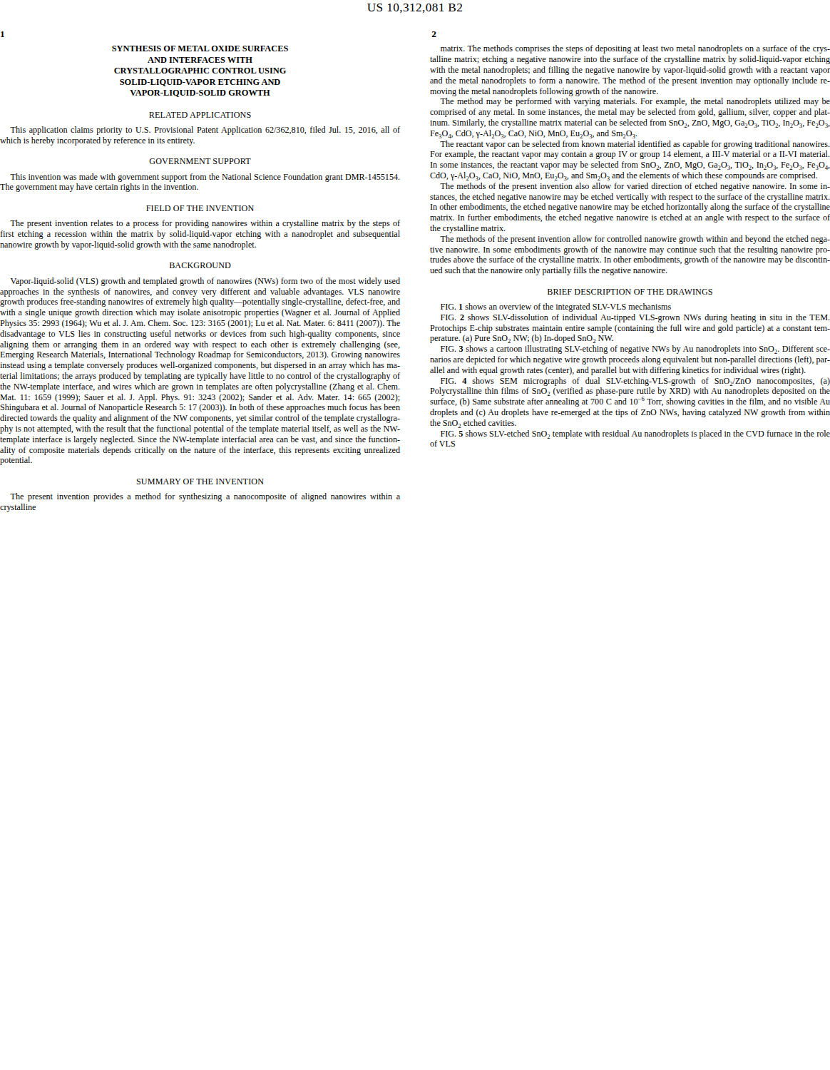US 10,312,081 B2
1 2
Synthesis of Metal Oxide Surfaces
and Interfaces with
Crystallographic Control Using
Solid-Liquid-Vapor Etching and
Vapor-Liquid-Solid Growth
Related Applications
This application claims priority to U.S. Provisional Patent Application 62/362,810, filed Jul. 15, 2016, all of which is hereby incorporated by reference in its entirety.
Government Support
This invention was made with government support from the National Science Foundation grant DMR-1455154. The government may have certain rights in the invention.
Field of the Invention
The present invention relates to a process for providing nanowires within a crystalline matrix by the steps of first etching a recession within the matrix by solid-liquid-vapor etching with a nanodroplet and subsequential nanowire growth by vapor-liquid-solid growth with the same nanodroplet.
Background
Vapor-liquid-solid (VLS) growth and templated growth of nanowires (NWs) form two of the most widely used approaches in the synthesis of nanowires, and convey very different and valuable advantages. VLS nanowire growth produces free-standing nanowires of extremely high quality—potentially single-crystalline, defect-free, and with a single unique growth direction which may isolate anisotropic properties (Wagner et al. Journal of Applied Physics 35: 2993 (1964); Wu et al. J. Am. Chem. Soc. 123: 3165 (2001); Lu et al. Nat. Mater. 6: 8411 (2007)). The disadvantage to VLS lies in constructing useful networks or devices from such high-quality components, since aligning them or arranging them in an ordered way with respect to each other is extremely challenging (see, Emerging Research Materials, International Technology Roadmap for Semiconductors, 2013). Growing nanowires instead using a template conversely produces well-organized components, but dispersed in an array which has material limitations; the arrays produced by templating are typically have little to no control of the crystallography of the NW-template interface, and wires which are grown in templates are often polycrystalline (Zhang et al. Chem. Mat. 11: 1659 (1999); Sauer et al. J. Appl. Phys. 91: 3243 (2002); Sander et al. Adv. Mater. 14: 665 (2002); Shingubara et al. Journal of Nanoparticle Research 5: 17 (2003)). In both of these approaches much focus has been directed towards the quality and alignment of the NW components, yet similar control of the template crystallography is not attempted, with the result that the functional potential of the template material itself, as well as the NW-template interface is largely neglected. Since the NW-template interfacial area can be vast, and since the functionality of composite materials depends critically on the nature of the interface, this represents exciting unrealized potential.
Summary of the Invention
The present invention provides a method for synthesizing a nanocomposite of aligned nanowires within a crystalline
matrix. The methods comprises the steps of depositing at least two metal nanodroplets on a surface of the crystalline matrix; etching a negative nanowire into the surface of the crystalline matrix by solid-liquid-vapor etching with the metal nanodroplets; and filling the negative nanowire by vapor-liquid-solid growth with a reactant vapor and the metal nanodroplets to form a nanowire. The method of the present invention may optionally include removing the metal nanodroplets following growth of the nanowire.
The method may be performed with varying materials. For example, the metal nanodroplets utilized may be comprised of any metal. In some instances, the metal may be selected from gold, gallium, silver, copper and platinum. Similarly, the crystalline matrix material can be selected from SnO2, ZnO, MgO, Ga2O3, TiO2, In2O3, Fe2O3, Fe3O4, CdO, γ-Al2O3, CaO, NiO, MnO, Eu2O3, and Sm2O3.
The reactant vapor can be selected from known material identified as capable for growing traditional nanowires. For example, the reactant vapor may contain a group IV or group 14 element, a III-V material or a II-VI material. In some instances, the reactant vapor may be selected from SnO2, ZnO, MgO, Ga2O3, TiO2, In2O3, Fe2O3, Fe3O4, CdO, γ-Al2O3, CaO, NiO, MnO, Eu2O3, and Sm2O3 and the elements of which these compounds are comprised.
The methods of the present invention also allow for varied direction of etched negative nanowire. In some instances, the etched negative nanowire may be etched vertically with respect to the surface of the crystalline matrix. In other embodiments, the etched negative nanowire may be etched horizontally along the surface of the crystalline matrix. In further embodiments, the etched negative nanowire is etched at an angle with respect to the surface of the crystalline matrix.
The methods of the present invention allow for controlled nanowire growth within and beyond the etched negative nanowire. In some embodiments growth of the nanowire may continue such that the resulting nanowire protrudes above the surface of the crystalline matrix. In other embodiments, growth of the nanowire may be discontinued such that the nanowire only partially fills the negative nanowire.
Brief Description of the Drawings
FIG. 1 shows an overview of the integrated SLV-VLS mechanisms
FIG. 2 shows SLV-dissolution of individual Au-tipped VLS-grown NWs during heating in situ in the TEM. Protochips E-chip substrates maintain entire sample (containing the full wire and gold particle) at a constant temperature. (a) Pure SnO2 NW; (b) In-doped SnO2 NW.
FIG. 3 shows a cartoon illustrating SLV-etching of negative NWs by Au nanodroplets into SnO2. Different scenarios are depicted for which negative wire growth proceeds along equivalent but non-parallel directions (left), parallel and with equal growth rates (center), and parallel but with differing kinetics for individual wires (right).
FIG. 4 shows SEM micrographs of dual SLV-etching-VLS-growth of SnO2/ZnO nanocomposites, (a) Polycrystalline thin films of SnO2 (verified as phase-pure rutile by XRD) with Au nanodroplets deposited on the surface, (b) Same substrate after annealing at 700 C and 10−6 Torr, showing cavities in the film, and no visible Au droplets and (c) Au droplets have re-emerged at the tips of ZnO NWs, having catalyzed NW growth from within the SnO2 etched cavities.
FIG. 5 shows SLV-etched SnO2 template with residual Au nanodroplets is placed in the CVD furnace in the role of VLS